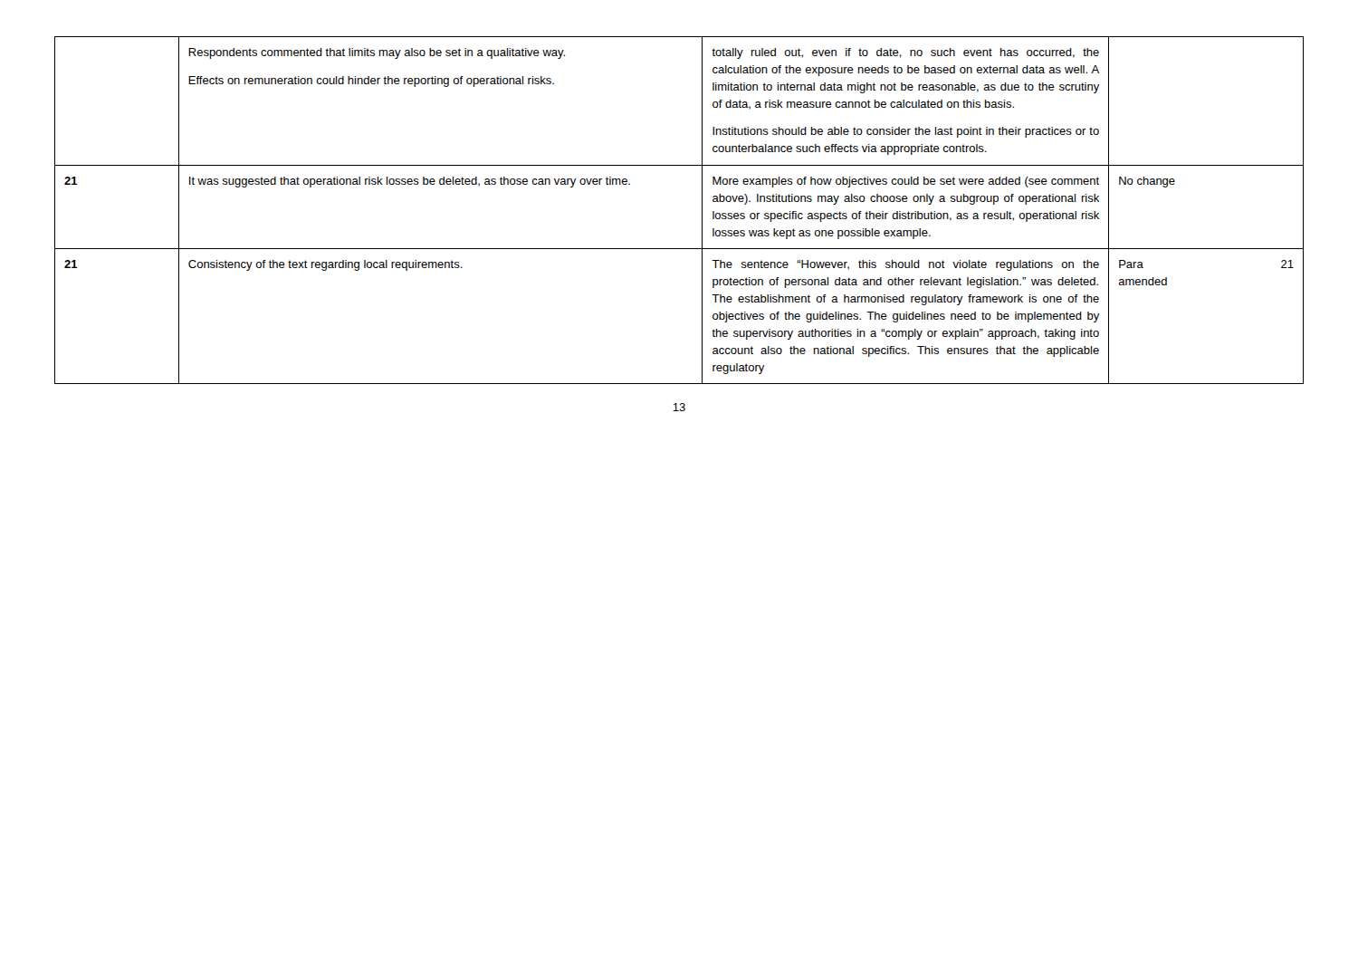| | Respondents commented that limits may also be set in a qualitative way. Effects on remuneration could hinder the reporting of operational risks. | totally ruled out, even if to date, no such event has occurred, the calculation of the exposure needs to be based on external data as well. A limitation to internal data might not be reasonable, as due to the scrutiny of data, a risk measure cannot be calculated on this basis. Institutions should be able to consider the last point in their practices or to counterbalance such effects via appropriate controls. | |
| 21 | It was suggested that operational risk losses be deleted, as those can vary over time. | More examples of how objectives could be set were added (see comment above). Institutions may also choose only a subgroup of operational risk losses or specific aspects of their distribution, as a result, operational risk losses was kept as one possible example. | No change |
| 21 | Consistency of the text regarding local requirements. | The sentence “However, this should not violate regulations on the protection of personal data and other relevant legislation.” was deleted. The establishment of a harmonised regulatory framework is one of the objectives of the guidelines. The guidelines need to be implemented by the supervisory authorities in a “comply or explain” approach, taking into account also the national specifics. This ensures that the applicable regulatory | Para 21 amended |
13